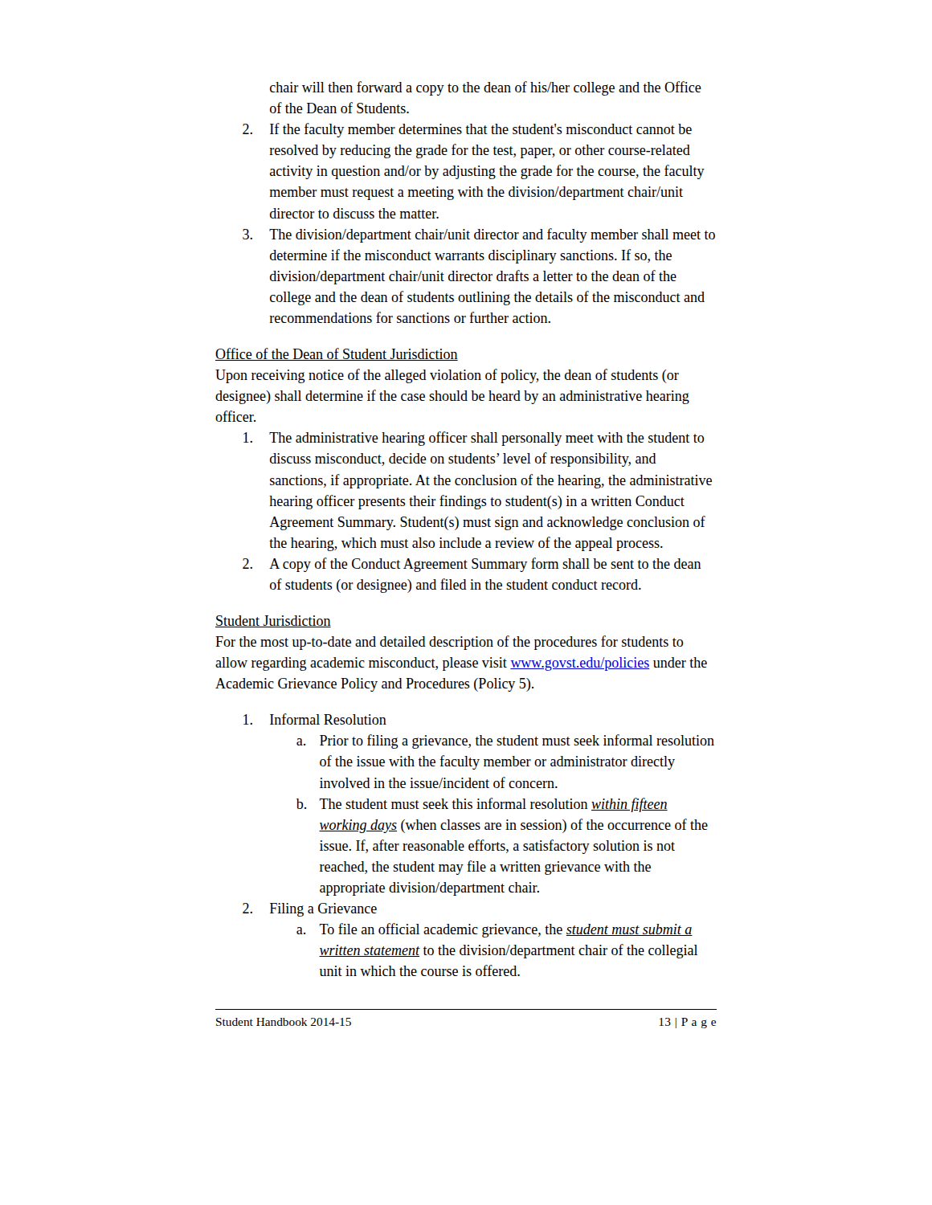chair will then forward a copy to the dean of his/her college and the Office of the Dean of Students.
2. If the faculty member determines that the student's misconduct cannot be resolved by reducing the grade for the test, paper, or other course-related activity in question and/or by adjusting the grade for the course, the faculty member must request a meeting with the division/department chair/unit director to discuss the matter.
3. The division/department chair/unit director and faculty member shall meet to determine if the misconduct warrants disciplinary sanctions. If so, the division/department chair/unit director drafts a letter to the dean of the college and the dean of students outlining the details of the misconduct and recommendations for sanctions or further action.
Office of the Dean of Student Jurisdiction
Upon receiving notice of the alleged violation of policy, the dean of students (or designee) shall determine if the case should be heard by an administrative hearing officer.
1. The administrative hearing officer shall personally meet with the student to discuss misconduct, decide on students’ level of responsibility, and sanctions, if appropriate. At the conclusion of the hearing, the administrative hearing officer presents their findings to student(s) in a written Conduct Agreement Summary. Student(s) must sign and acknowledge conclusion of the hearing, which must also include a review of the appeal process.
2. A copy of the Conduct Agreement Summary form shall be sent to the dean of students (or designee) and filed in the student conduct record.
Student Jurisdiction
For the most up-to-date and detailed description of the procedures for students to allow regarding academic misconduct, please visit www.govst.edu/policies under the Academic Grievance Policy and Procedures (Policy 5).
1. Informal Resolution
a. Prior to filing a grievance, the student must seek informal resolution of the issue with the faculty member or administrator directly involved in the issue/incident of concern.
b. The student must seek this informal resolution within fifteen working days (when classes are in session) of the occurrence of the issue. If, after reasonable efforts, a satisfactory solution is not reached, the student may file a written grievance with the appropriate division/department chair.
2. Filing a Grievance
a. To file an official academic grievance, the student must submit a written statement to the division/department chair of the collegial unit in which the course is offered.
Student Handbook 2014-15
13 | P a g e